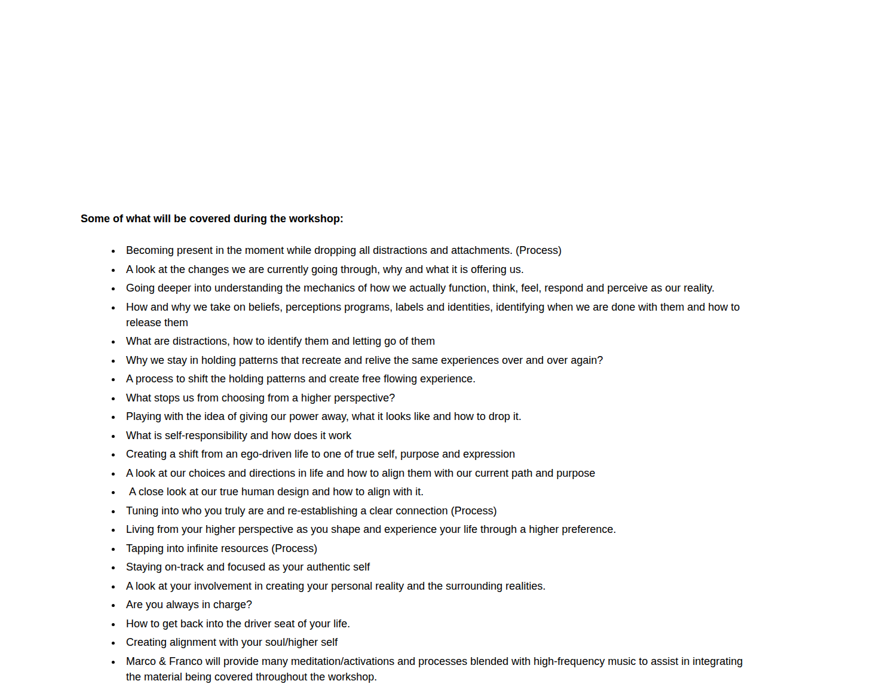Some of what will be covered during the workshop:
Becoming present in the moment while dropping all distractions and attachments. (Process)
A look at the changes we are currently going through, why and what it is offering us.
Going deeper into understanding the mechanics of how we actually function, think, feel, respond and perceive as our reality.
How and why we take on beliefs, perceptions programs, labels and identities, identifying when we are done with them and how to release them
What are distractions, how to identify them and letting go of them
Why we stay in holding patterns that recreate and relive the same experiences over and over again?
A process to shift the holding patterns and create free flowing experience.
What stops us from choosing from a higher perspective?
Playing with the idea of giving our power away, what it looks like and how to drop it.
What is self-responsibility and how does it work
Creating a shift from an ego-driven life to one of true self, purpose and expression
A look at our choices and directions in life and how to align them with our current path and purpose
A close look at our true human design and how to align with it.
Tuning into who you truly are and re-establishing a clear connection (Process)
Living from your higher perspective as you shape and experience your life through a higher preference.
Tapping into infinite resources (Process)
Staying on-track and focused as your authentic self
A look at your involvement in creating your personal reality and the surrounding realities.
Are you always in charge?
How to get back into the driver seat of your life.
Creating alignment with your soul/higher self
Marco & Franco will provide many meditation/activations and processes blended with high-frequency music to assist in integrating the material being covered throughout the workshop.